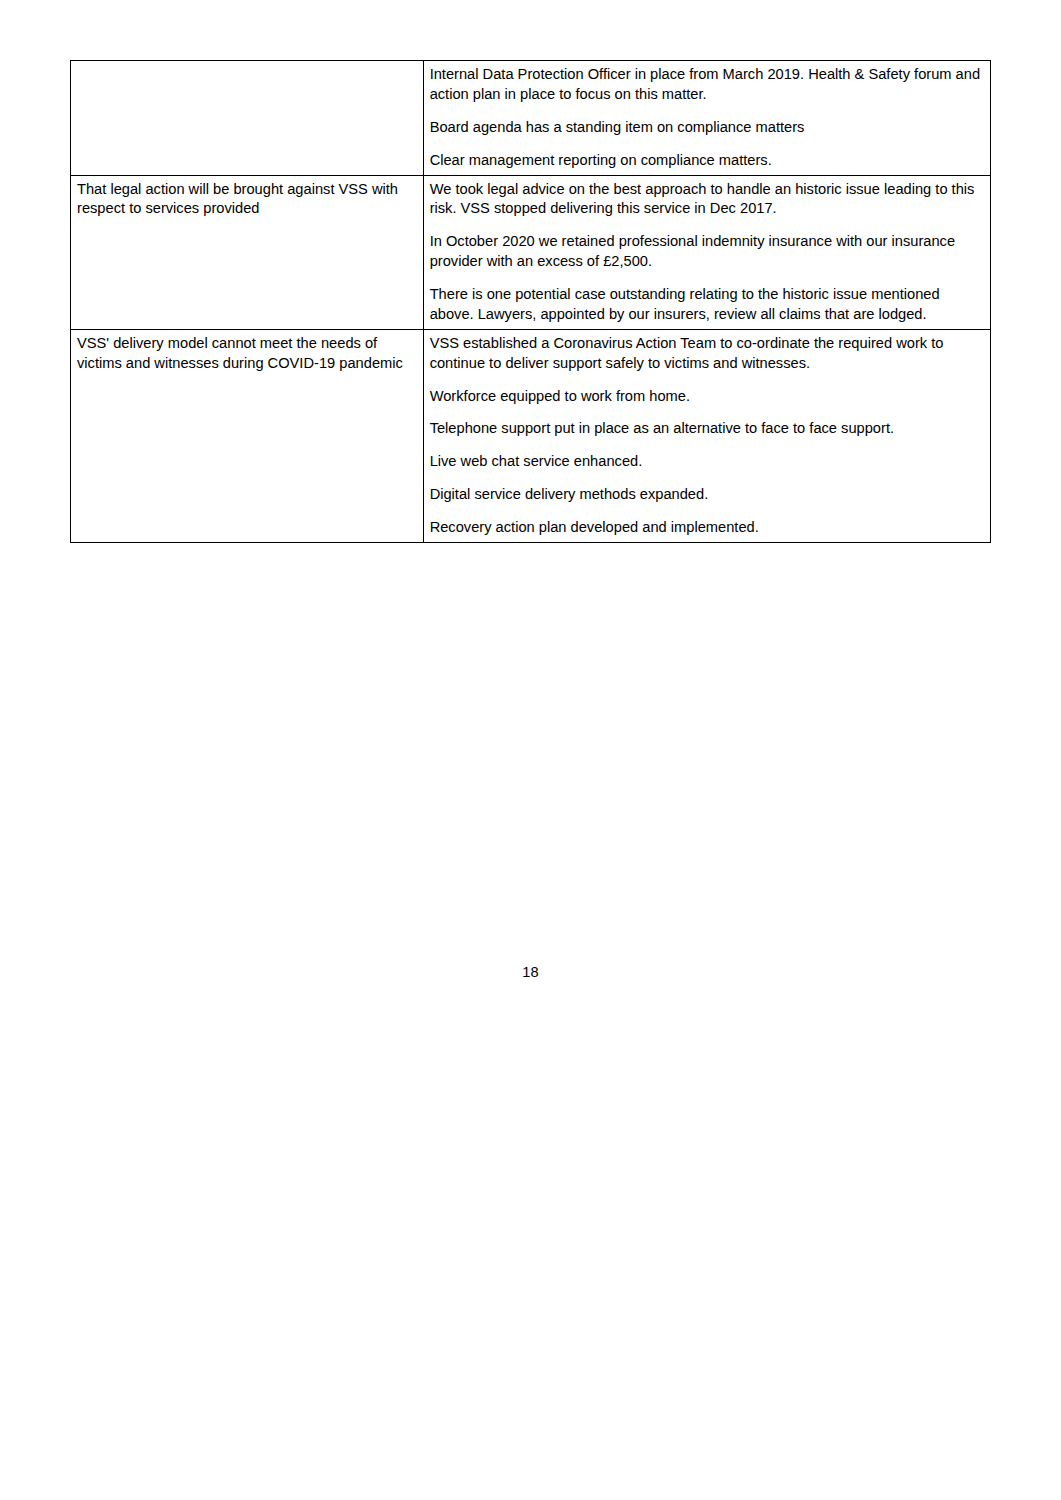| | Internal Data Protection Officer in place from March 2019. Health & Safety forum and action plan in place to focus on this matter. Board agenda has a standing item on compliance matters Clear management reporting on compliance matters. |
| That legal action will be brought against VSS with respect to services provided | We took legal advice on the best approach to handle an historic issue leading to this risk. VSS stopped delivering this service in Dec 2017. In October 2020 we retained professional indemnity insurance with our insurance provider with an excess of £2,500. There is one potential case outstanding relating to the historic issue mentioned above. Lawyers, appointed by our insurers, review all claims that are lodged. |
| VSS' delivery model cannot meet the needs of victims and witnesses during COVID-19 pandemic | VSS established a Coronavirus Action Team to co-ordinate the required work to continue to deliver support safely to victims and witnesses. Workforce equipped to work from home. Telephone support put in place as an alternative to face to face support. Live web chat service enhanced. Digital service delivery methods expanded. Recovery action plan developed and implemented. |
18